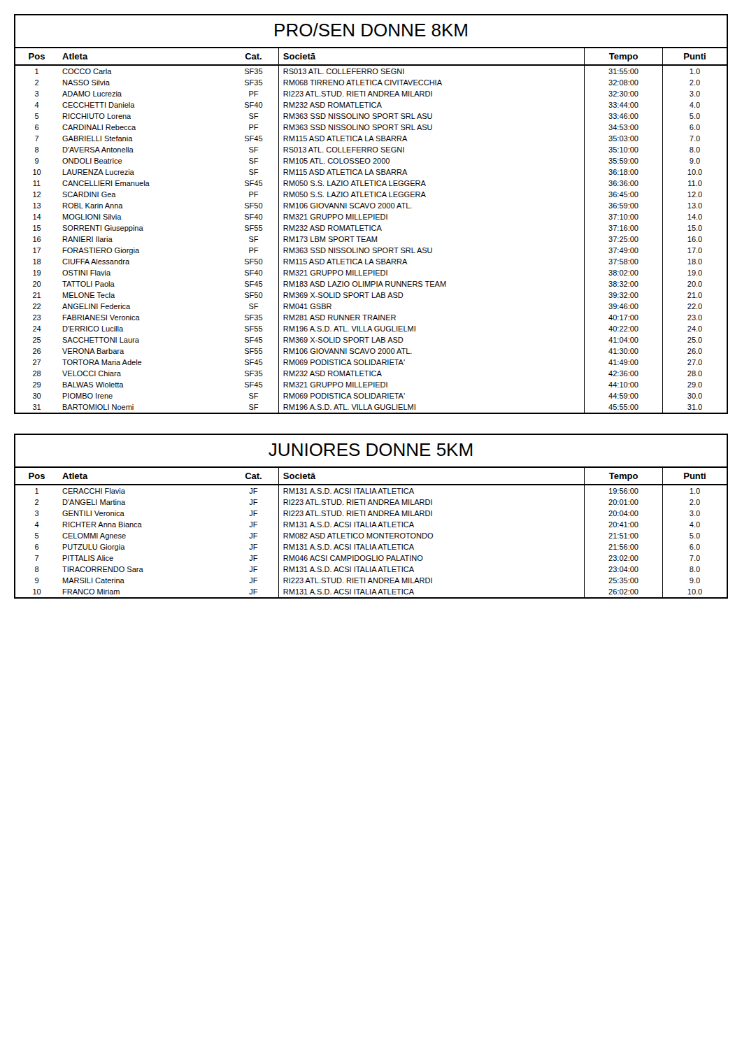PRO/SEN DONNE 8KM
| Pos | Atleta | Cat. | Societā | Tempo | Punti |
| --- | --- | --- | --- | --- | --- |
| 1 | COCCO Carla | SF35 | RS013 ATL. COLLEFERRO SEGNI | 31:55:00 | 1.0 |
| 2 | NASSO Silvia | SF35 | RM068 TIRRENO ATLETICA CIVITAVECCHIA | 32:08:00 | 2.0 |
| 3 | ADAMO Lucrezia | PF | RI223 ATL.STUD. RIETI ANDREA MILARDI | 32:30:00 | 3.0 |
| 4 | CECCHETTI Daniela | SF40 | RM232 ASD ROMATLETICA | 33:44:00 | 4.0 |
| 5 | RICCHIUTO Lorena | SF | RM363 SSD NISSOLINO SPORT SRL ASU | 33:46:00 | 5.0 |
| 6 | CARDINALI Rebecca | PF | RM363 SSD NISSOLINO SPORT SRL ASU | 34:53:00 | 6.0 |
| 7 | GABRIELLI Stefania | SF45 | RM115 ASD ATLETICA LA SBARRA | 35:03:00 | 7.0 |
| 8 | D'AVERSA Antonella | SF | RS013 ATL. COLLEFERRO SEGNI | 35:10:00 | 8.0 |
| 9 | ONDOLI Beatrice | SF | RM105 ATL. COLOSSEO 2000 | 35:59:00 | 9.0 |
| 10 | LAURENZA Lucrezia | SF | RM115 ASD ATLETICA LA SBARRA | 36:18:00 | 10.0 |
| 11 | CANCELLIERI Emanuela | SF45 | RM050 S.S. LAZIO ATLETICA LEGGERA | 36:36:00 | 11.0 |
| 12 | SCARDINI Gea | PF | RM050 S.S. LAZIO ATLETICA LEGGERA | 36:45:00 | 12.0 |
| 13 | ROBL Karin Anna | SF50 | RM106 GIOVANNI SCAVO 2000 ATL. | 36:59:00 | 13.0 |
| 14 | MOGLIONI Silvia | SF40 | RM321 GRUPPO MILLEPIEDI | 37:10:00 | 14.0 |
| 15 | SORRENTI Giuseppina | SF55 | RM232 ASD ROMATLETICA | 37:16:00 | 15.0 |
| 16 | RANIERI Ilaria | SF | RM173 LBM SPORT TEAM | 37:25:00 | 16.0 |
| 17 | FORASTIERO Giorgia | PF | RM363 SSD NISSOLINO SPORT SRL ASU | 37:49:00 | 17.0 |
| 18 | CIUFFA Alessandra | SF50 | RM115 ASD ATLETICA LA SBARRA | 37:58:00 | 18.0 |
| 19 | OSTINI Flavia | SF40 | RM321 GRUPPO MILLEPIEDI | 38:02:00 | 19.0 |
| 20 | TATTOLI Paola | SF45 | RM183 ASD LAZIO OLIMPIA RUNNERS TEAM | 38:32:00 | 20.0 |
| 21 | MELONE Tecla | SF50 | RM369 X-SOLID SPORT LAB ASD | 39:32:00 | 21.0 |
| 22 | ANGELINI Federica | SF | RM041 GSBR | 39:46:00 | 22.0 |
| 23 | FABRIANESI Veronica | SF35 | RM281 ASD RUNNER TRAINER | 40:17:00 | 23.0 |
| 24 | D'ERRICO Lucilla | SF55 | RM196 A.S.D. ATL. VILLA GUGLIELMI | 40:22:00 | 24.0 |
| 25 | SACCHETTONI Laura | SF45 | RM369 X-SOLID SPORT LAB ASD | 41:04:00 | 25.0 |
| 26 | VERONA Barbara | SF55 | RM106 GIOVANNI SCAVO 2000 ATL. | 41:30:00 | 26.0 |
| 27 | TORTORA Maria Adele | SF45 | RM069 PODISTICA SOLIDARIETA' | 41:49:00 | 27.0 |
| 28 | VELOCCI Chiara | SF35 | RM232 ASD ROMATLETICA | 42:36:00 | 28.0 |
| 29 | BALWAS Wioletta | SF45 | RM321 GRUPPO MILLEPIEDI | 44:10:00 | 29.0 |
| 30 | PIOMBO Irene | SF | RM069 PODISTICA SOLIDARIETA' | 44:59:00 | 30.0 |
| 31 | BARTOMIOLI Noemi | SF | RM196 A.S.D. ATL. VILLA GUGLIELMI | 45:55:00 | 31.0 |
JUNIORES DONNE 5KM
| Pos | Atleta | Cat. | Societā | Tempo | Punti |
| --- | --- | --- | --- | --- | --- |
| 1 | CERACCHI Flavia | JF | RM131 A.S.D. ACSI ITALIA ATLETICA | 19:56:00 | 1.0 |
| 2 | D'ANGELI Martina | JF | RI223 ATL.STUD. RIETI ANDREA MILARDI | 20:01:00 | 2.0 |
| 3 | GENTILI Veronica | JF | RI223 ATL.STUD. RIETI ANDREA MILARDI | 20:04:00 | 3.0 |
| 4 | RICHTER Anna Bianca | JF | RM131 A.S.D. ACSI ITALIA ATLETICA | 20:41:00 | 4.0 |
| 5 | CELOMMI Agnese | JF | RM082 ASD ATLETICO MONTEROTONDO | 21:51:00 | 5.0 |
| 6 | PUTZULU Giorgia | JF | RM131 A.S.D. ACSI ITALIA ATLETICA | 21:56:00 | 6.0 |
| 7 | PITTALIS Alice | JF | RM046 ACSI CAMPIDOGLIO PALATINO | 23:02:00 | 7.0 |
| 8 | TIRACORRENDO Sara | JF | RM131 A.S.D. ACSI ITALIA ATLETICA | 23:04:00 | 8.0 |
| 9 | MARSILI Caterina | JF | RI223 ATL.STUD. RIETI ANDREA MILARDI | 25:35:00 | 9.0 |
| 10 | FRANCO Miriam | JF | RM131 A.S.D. ACSI ITALIA ATLETICA | 26:02:00 | 10.0 |